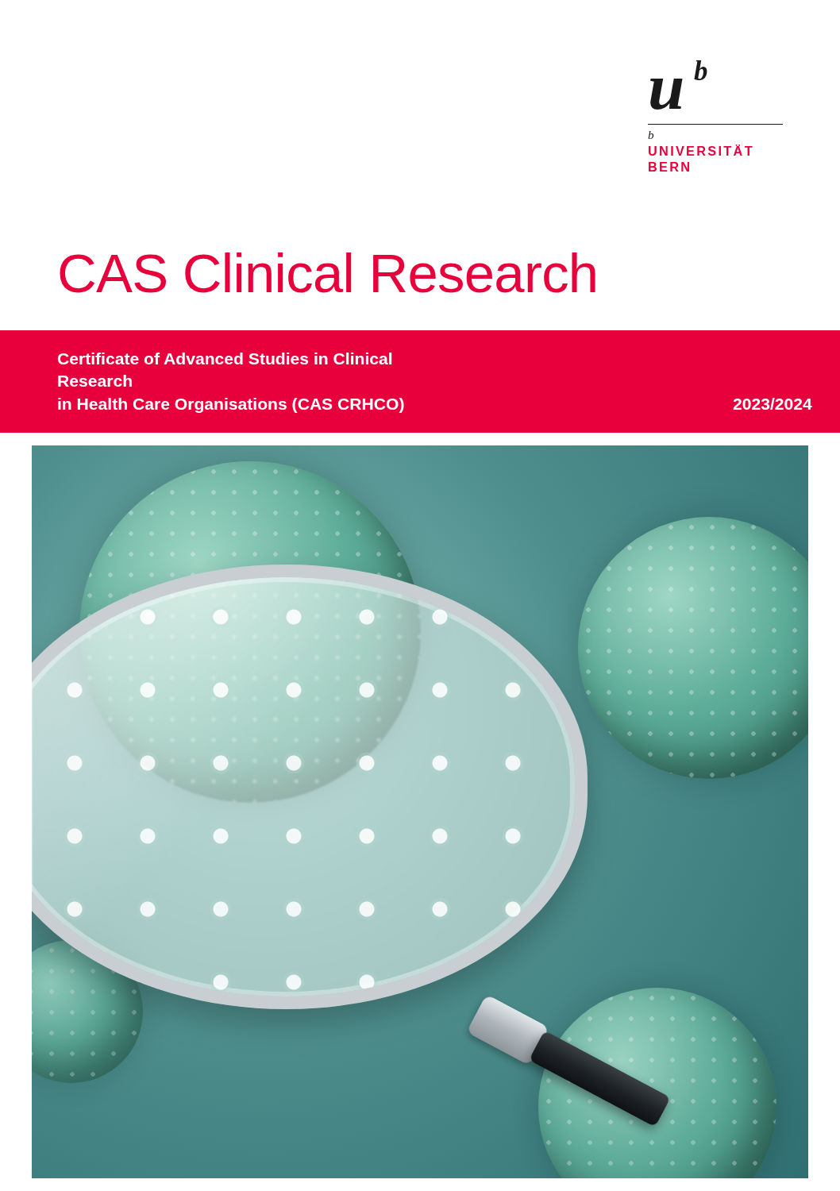ub
b
UNIVERSITÄT
BERN
CAS Clinical Research
Certificate of Advanced Studies in Clinical Research
in Health Care Organisations (CAS CRHCO)
2023/2024